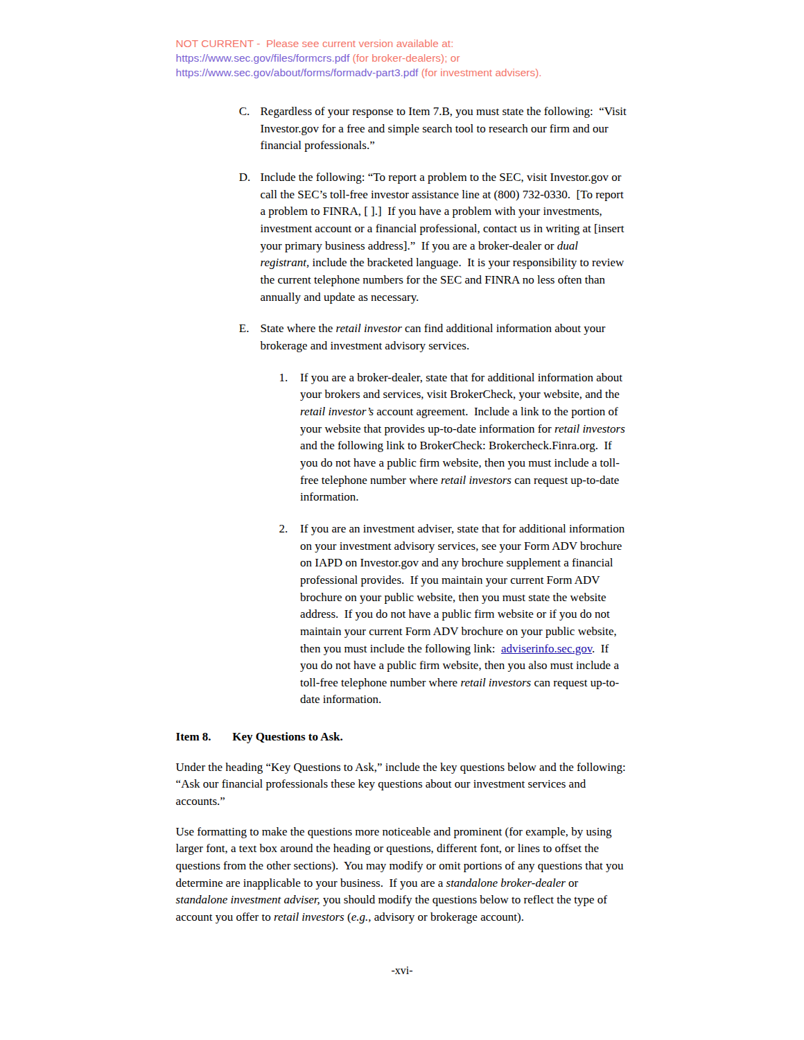NOT CURRENT - Please see current version available at:
https://www.sec.gov/files/formcrs.pdf (for broker-dealers); or
https://www.sec.gov/about/forms/formadv-part3.pdf (for investment advisers).
C. Regardless of your response to Item 7.B, you must state the following: “Visit Investor.gov for a free and simple search tool to research our firm and our financial professionals.”
D. Include the following: “To report a problem to the SEC, visit Investor.gov or call the SEC’s toll-free investor assistance line at (800) 732-0330. [To report a problem to FINRA, [ ].] If you have a problem with your investments, investment account or a financial professional, contact us in writing at [insert your primary business address].” If you are a broker-dealer or dual registrant, include the bracketed language. It is your responsibility to review the current telephone numbers for the SEC and FINRA no less often than annually and update as necessary.
E. State where the retail investor can find additional information about your brokerage and investment advisory services.
1. If you are a broker-dealer, state that for additional information about your brokers and services, visit BrokerCheck, your website, and the retail investor’s account agreement. Include a link to the portion of your website that provides up-to-date information for retail investors and the following link to BrokerCheck: Brokercheck.Finra.org. If you do not have a public firm website, then you must include a toll-free telephone number where retail investors can request up-to-date information.
2. If you are an investment adviser, state that for additional information on your investment advisory services, see your Form ADV brochure on IAPD on Investor.gov and any brochure supplement a financial professional provides. If you maintain your current Form ADV brochure on your public website, then you must state the website address. If you do not have a public firm website or if you do not maintain your current Form ADV brochure on your public website, then you must include the following link: adviserinfo.sec.gov. If you do not have a public firm website, then you also must include a toll-free telephone number where retail investors can request up-to-date information.
Item 8. Key Questions to Ask.
Under the heading “Key Questions to Ask,” include the key questions below and the following: “Ask our financial professionals these key questions about our investment services and accounts.”
Use formatting to make the questions more noticeable and prominent (for example, by using larger font, a text box around the heading or questions, different font, or lines to offset the questions from the other sections). You may modify or omit portions of any questions that you determine are inapplicable to your business. If you are a standalone broker-dealer or standalone investment adviser, you should modify the questions below to reflect the type of account you offer to retail investors (e.g., advisory or brokerage account).
-xvi-